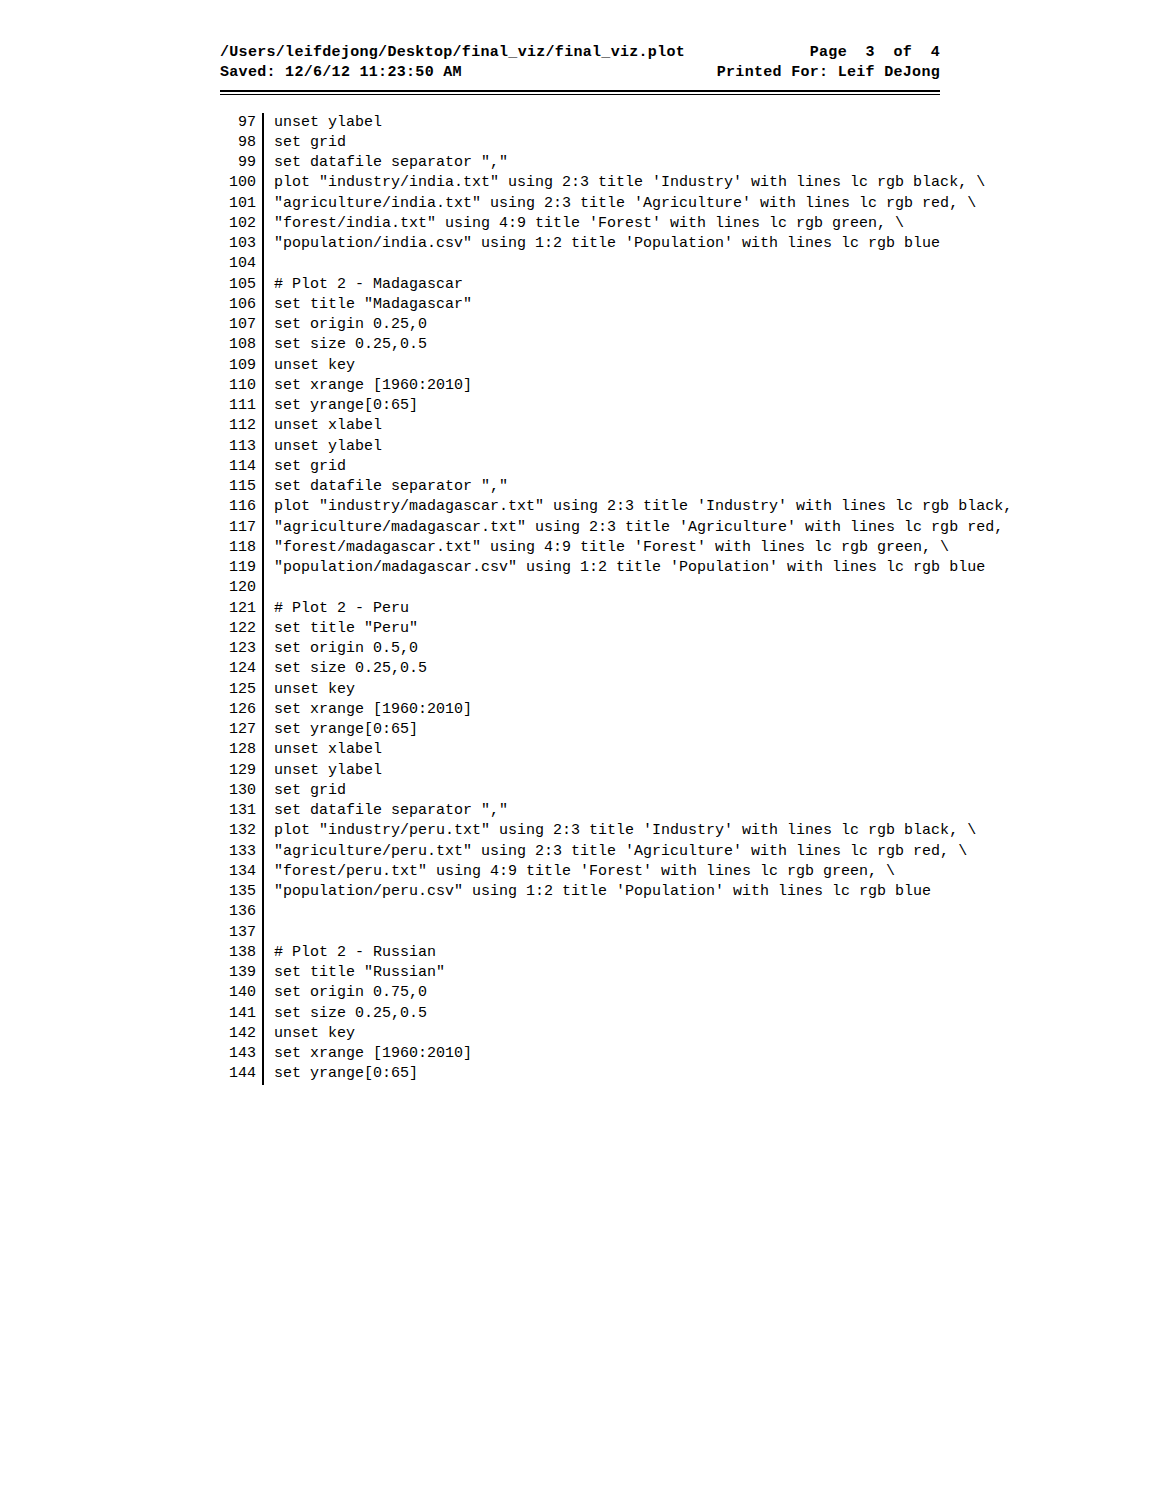/Users/leifdejong/Desktop/final_viz/final_viz.plot
Saved: 12/6/12 11:23:50 AM
Page 3 of 4
Printed For: Leif DeJong
97 98 99 100 101 102 103 104 105 106 107 108 109 110 111 112 113 114 115 116 117 118 119 120 121 122 123 124 125 126 127 128 129 130 131 132 133 134 135 136 137 138 139 140 141 142 143 144
unset ylabel
set grid
set datafile separator ","
plot "industry/india.txt" using 2:3 title 'Industry' with lines lc rgb black, \
"agriculture/india.txt" using 2:3 title 'Agriculture' with lines lc rgb red, \
"forest/india.txt" using 4:9 title 'Forest' with lines lc rgb green, \
"population/india.csv" using 1:2 title 'Population' with lines lc rgb blue

# Plot 2 - Madagascar
set title "Madagascar"
set origin 0.25,0
set size 0.25,0.5
unset key
set xrange [1960:2010]
set yrange[0:65]
unset xlabel
unset ylabel
set grid
set datafile separator ","
plot "industry/madagascar.txt" using 2:3 title 'Industry' with lines lc rgb black,
"agriculture/madagascar.txt" using 2:3 title 'Agriculture' with lines lc rgb red,
"forest/madagascar.txt" using 4:9 title 'Forest' with lines lc rgb green, \
"population/madagascar.csv" using 1:2 title 'Population' with lines lc rgb blue

# Plot 2 - Peru
set title "Peru"
set origin 0.5,0
set size 0.25,0.5
unset key
set xrange [1960:2010]
set yrange[0:65]
unset xlabel
unset ylabel
set grid
set datafile separator ","
plot "industry/peru.txt" using 2:3 title 'Industry' with lines lc rgb black, \
"agriculture/peru.txt" using 2:3 title 'Agriculture' with lines lc rgb red, \
"forest/peru.txt" using 4:9 title 'Forest' with lines lc rgb green, \
"population/peru.csv" using 1:2 title 'Population' with lines lc rgb blue


# Plot 2 - Russian
set title "Russian"
set origin 0.75,0
set size 0.25,0.5
unset key
set xrange [1960:2010]
set yrange[0:65]